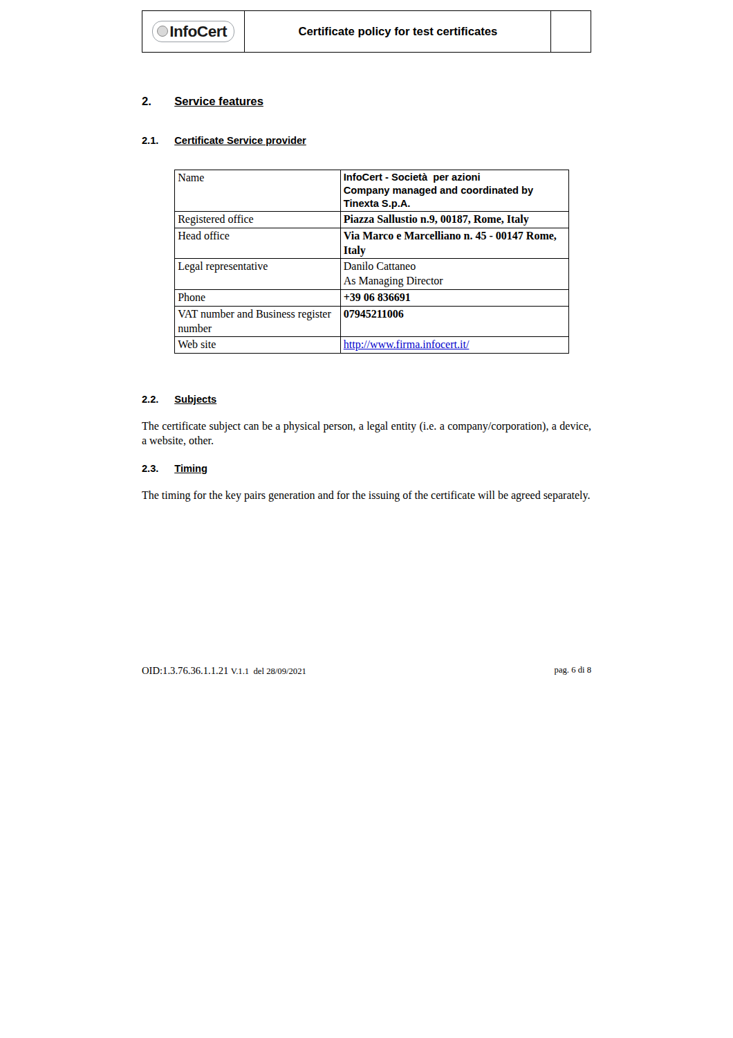| Info Cert | Certificate policy for test certificates | |
2. Service features
2.1. Certificate Service provider
| Name | InfoCert - Società per azioni Company managed and coordinated by Tinexta S.p.A. |
| Registered office | Piazza Sallustio n.9, 00187, Rome, Italy |
| Head office | Via Marco e Marcelliano n. 45 - 00147 Rome, Italy |
| Legal representative | Danilo Cattaneo As Managing Director |
| Phone | +39 06 836691 |
| VAT number and Business register number | 07945211006 |
| Web site | http://www.firma.infocert.it/ |
2.2. Subjects
The certificate subject can be a physical person, a legal entity (i.e. a company/corporation), a device, a website, other.
2.3. Timing
The timing for the key pairs generation and for the issuing of the certificate will be agreed separately.
OID:1.3.76.36.1.1.21 V.1.1 del 28/09/2021
pag. 6 di 8